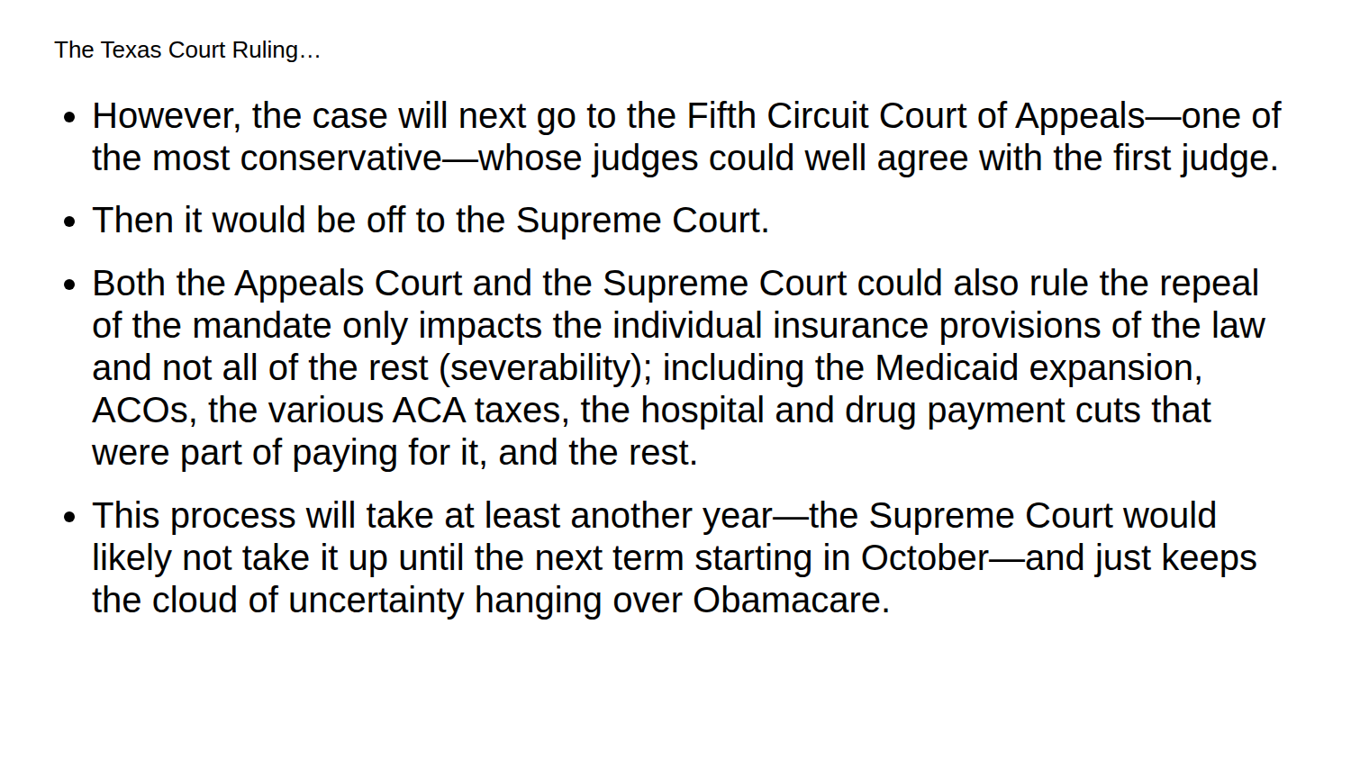The Texas Court Ruling…
However, the case will next go to the Fifth Circuit Court of Appeals—one of the most conservative—whose judges could well agree with the first judge.
Then it would be off to the Supreme Court.
Both the Appeals Court and the Supreme Court could also rule the repeal of the mandate only impacts the individual insurance provisions of the law and not all of the rest (severability); including the Medicaid expansion, ACOs, the various ACA taxes, the hospital and drug payment cuts that were part of paying for it, and the rest.
This process will take at least another year—the Supreme Court would likely not take it up until the next term starting in October—and just keeps the cloud of uncertainty hanging over Obamacare.